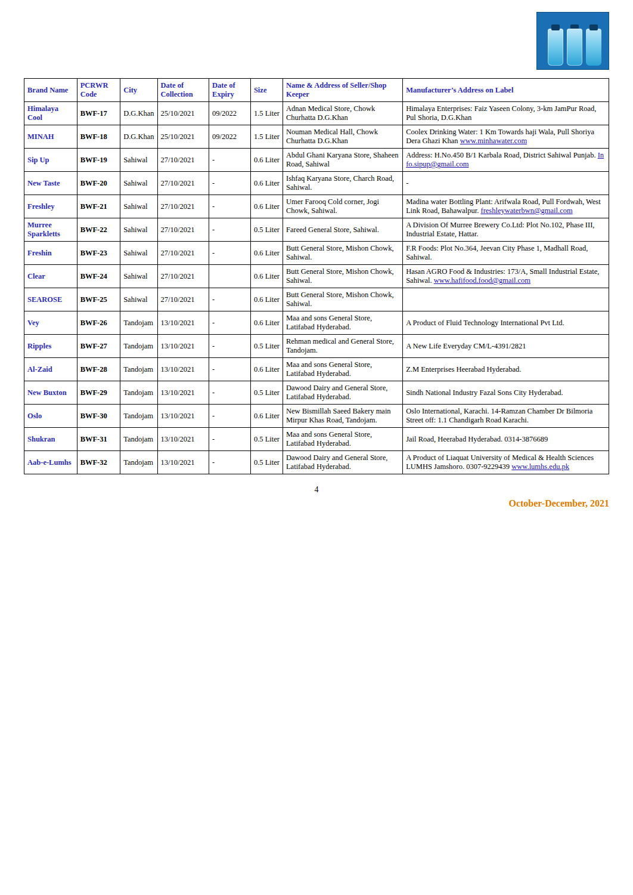| Brand Name | PCRWR Code | City | Date of Collection | Date of Expiry | Size | Name & Address of Seller/Shop Keeper | Manufacturer’s Address on Label |
| --- | --- | --- | --- | --- | --- | --- | --- |
| Himalaya Cool | BWF-17 | D.G.Khan | 25/10/2021 | 09/2022 | 1.5 Liter | Adnan Medical Store, Chowk Churhatta D.G.Khan | Himalaya Enterprises: Faiz Yaseen Colony, 3-km JamPur Road, Pul Shoria, D.G.Khan |
| MINAH | BWF-18 | D.G.Khan | 25/10/2021 | 09/2022 | 1.5 Liter | Nouman Medical Hall, Chowk Churhatta D.G.Khan | Coolex Drinking Water: 1 Km Towards haji Wala, Pull Shoriya Dera Ghazi Khan www.minhawater.com |
| Sip Up | BWF-19 | Sahiwal | 27/10/2021 | - | 0.6 Liter | Abdul Ghani Karyana Store, Shaheen Road, Sahiwal | Address: H.No.450 B/1 Karbala Road, District Sahiwal Punjab. Info.sipup@gmail.com |
| New Taste | BWF-20 | Sahiwal | 27/10/2021 | - | 0.6 Liter | Ishfaq Karyana Store, Charch Road, Sahiwal. | - |
| Freshley | BWF-21 | Sahiwal | 27/10/2021 | - | 0.6 Liter | Umer Farooq Cold corner, Jogi Chowk, Sahiwal. | Madina water Bottling Plant: Arifwala Road, Pull Fordwah, West Link Road, Bahawalpur. freshleywaterbwn@gmail.com |
| Murree Sparkletts | BWF-22 | Sahiwal | 27/10/2021 | - | 0.5 Liter | Fareed General Store, Sahiwal. | A Division Of Murree Brewery Co.Ltd: Plot No.102, Phase III, Industrial Estate, Hattar. |
| Freshin | BWF-23 | Sahiwal | 27/10/2021 | - | 0.6 Liter | Butt General Store, Mishon Chowk, Sahiwal. | F.R Foods: Plot No.364, Jeevan City Phase 1, Madhall Road, Sahiwal. |
| Clear | BWF-24 | Sahiwal | 27/10/2021 | | 0.6 Liter | Butt General Store, Mishon Chowk, Sahiwal. | Hasan AGRO Food & Industries: 173/A, Small Industrial Estate, Sahiwal. www.hafifood.food@gmail.com |
| SEAROSE | BWF-25 | Sahiwal | 27/10/2021 | - | 0.6 Liter | Butt General Store, Mishon Chowk, Sahiwal. | |
| Vey | BWF-26 | Tandojam | 13/10/2021 | - | 0.6 Liter | Maa and sons General Store, Latifabad Hyderabad. | A Product of Fluid Technology International Pvt Ltd. |
| Ripples | BWF-27 | Tandojam | 13/10/2021 | - | 0.5 Liter | Rehman medical and General Store, Tandojam. | A New Life Everyday CM/L-4391/2821 |
| Al-Zaid | BWF-28 | Tandojam | 13/10/2021 | - | 0.6 Liter | Maa and sons General Store, Latifabad Hyderabad. | Z.M Enterprises Heerabad Hyderabad. |
| New Buxton | BWF-29 | Tandojam | 13/10/2021 | - | 0.5 Liter | Dawood Dairy and General Store, Latifabad Hyderabad. | Sindh National Industry Fazal Sons City Hyderabad. |
| Oslo | BWF-30 | Tandojam | 13/10/2021 | - | 0.6 Liter | New Bismillah Saeed Bakery main Mirpur Khas Road, Tandojam. | Oslo International, Karachi. 14-Ramzan Chamber Dr Bilmoria Street off: 1.1 Chandigarh Road Karachi. |
| Shukran | BWF-31 | Tandojam | 13/10/2021 | - | 0.5 Liter | Maa and sons General Store, Latifabad Hyderabad. | Jail Road, Heerabad Hyderabad. 0314-3876689 |
| Aab-e-Lumhs | BWF-32 | Tandojam | 13/10/2021 | - | 0.5 Liter | Dawood Dairy and General Store, Latifabad Hyderabad. | A Product of Liaquat University of Medical & Health Sciences LUMHS Jamshoro. 0307-9229439 www.lumhs.edu.pk |
4
October-December, 2021